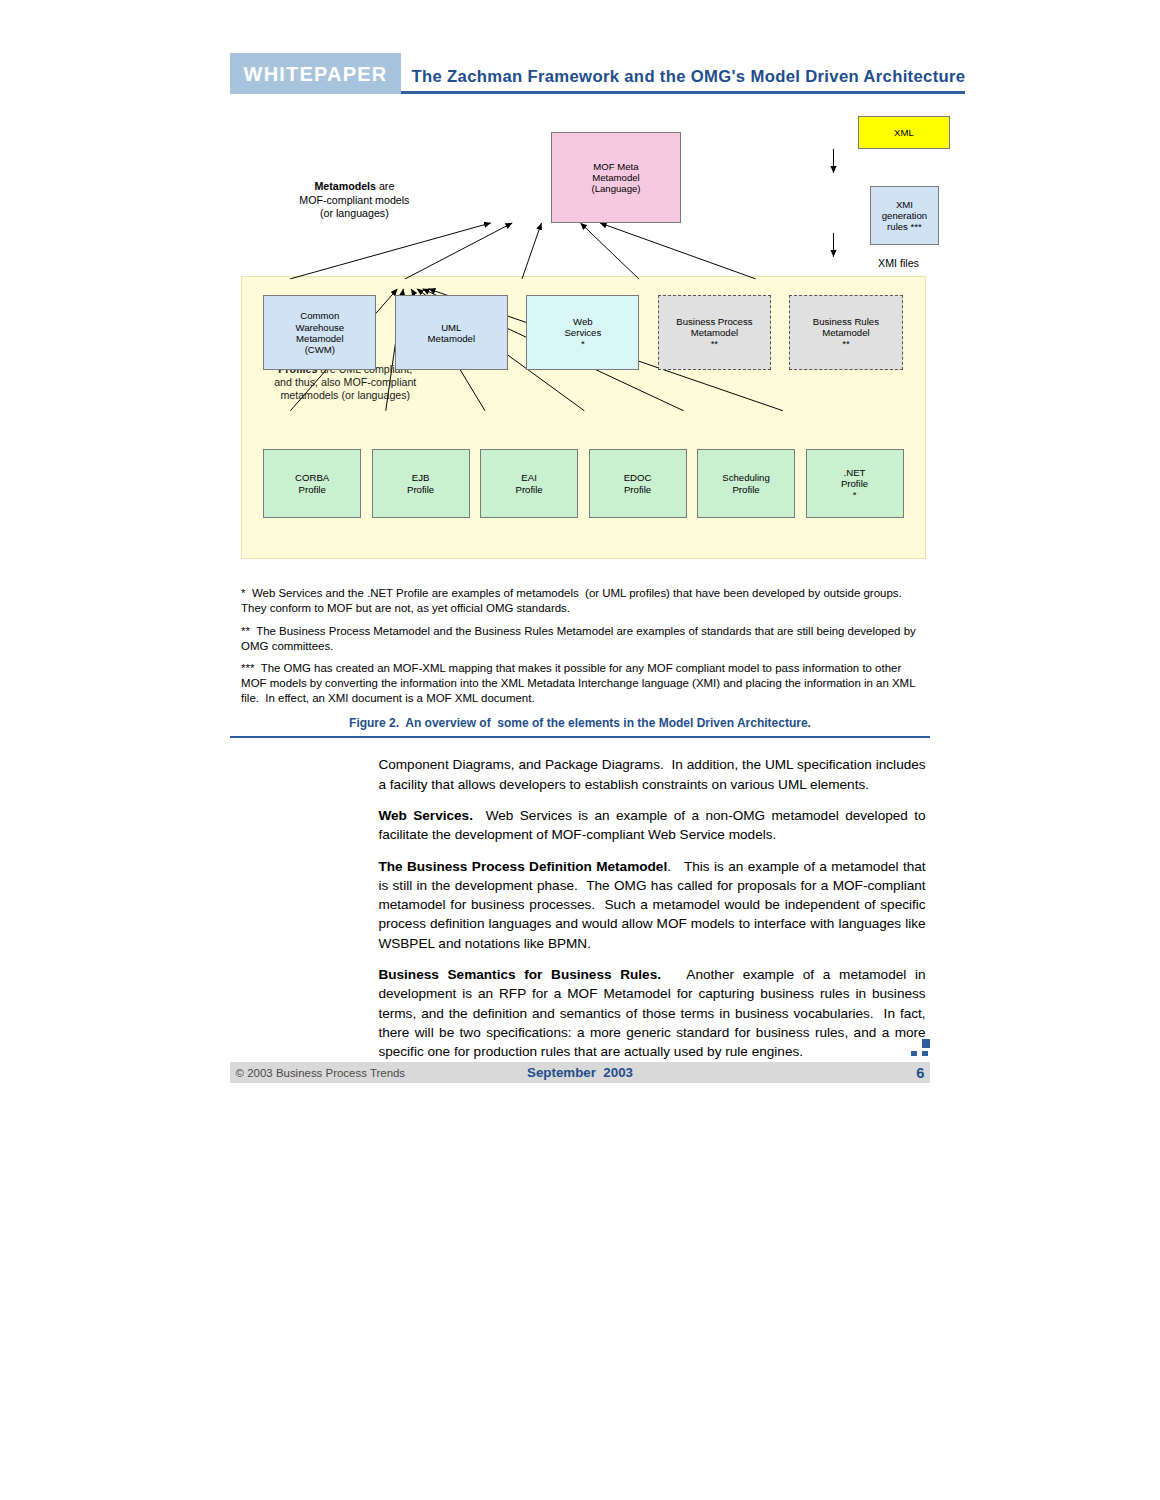WHITEPAPER
The Zachman Framework and the OMG's Model Driven Architecture
MOF Meta
Metamodel
(Language)
XML
XMI
generation
rules ***
XMI files
Metamodels are
MOF-compliant models
(or languages)
Profiles are UML compliant,
and thus, also MOF-compliant
metamodels (or languages)
Common
Warehouse
Metamodel
(CWM)
UML
Metamodel
Web
Services
*
Business Process
Metamodel
**
Business Rules
Metamodel
**
CORBA
Profile
EJB
Profile
EAI
Profile
EDOC
Profile
Scheduling
Profile
.NET
Profile
*
* Web Services and the .NET Profile are examples of metamodels (or UML profiles) that have been developed by outside groups. They conform to MOF but are not, as yet official OMG standards.
** The Business Process Metamodel and the Business Rules Metamodel are examples of standards that are still being developed by OMG committees.
*** The OMG has created an MOF-XML mapping that makes it possible for any MOF compliant model to pass information to other MOF models by converting the information into the XML Metadata Interchange language (XMI) and placing the information in an XML file. In effect, an XMI document is a MOF XML document.
Figure 2. An overview of some of the elements in the Model Driven Architecture.
Component Diagrams, and Package Diagrams. In addition, the UML specification includes a facility that allows developers to establish constraints on various UML elements.
Web Services. Web Services is an example of a non-OMG metamodel developed to facilitate the development of MOF-compliant Web Service models.
The Business Process Definition Metamodel. This is an example of a metamodel that is still in the development phase. The OMG has called for proposals for a MOF-compliant metamodel for business processes. Such a metamodel would be independent of specific process definition languages and would allow MOF models to interface with languages like WSBPEL and notations like BPMN.
Business Semantics for Business Rules. Another example of a metamodel in development is an RFP for a MOF Metamodel for capturing business rules in business terms, and the definition and semantics of those terms in business vocabularies. In fact, there will be two specifications: a more generic standard for business rules, and a more specific one for production rules that are actually used by rule engines.
© 2003 Business Process Trends September 2003 6